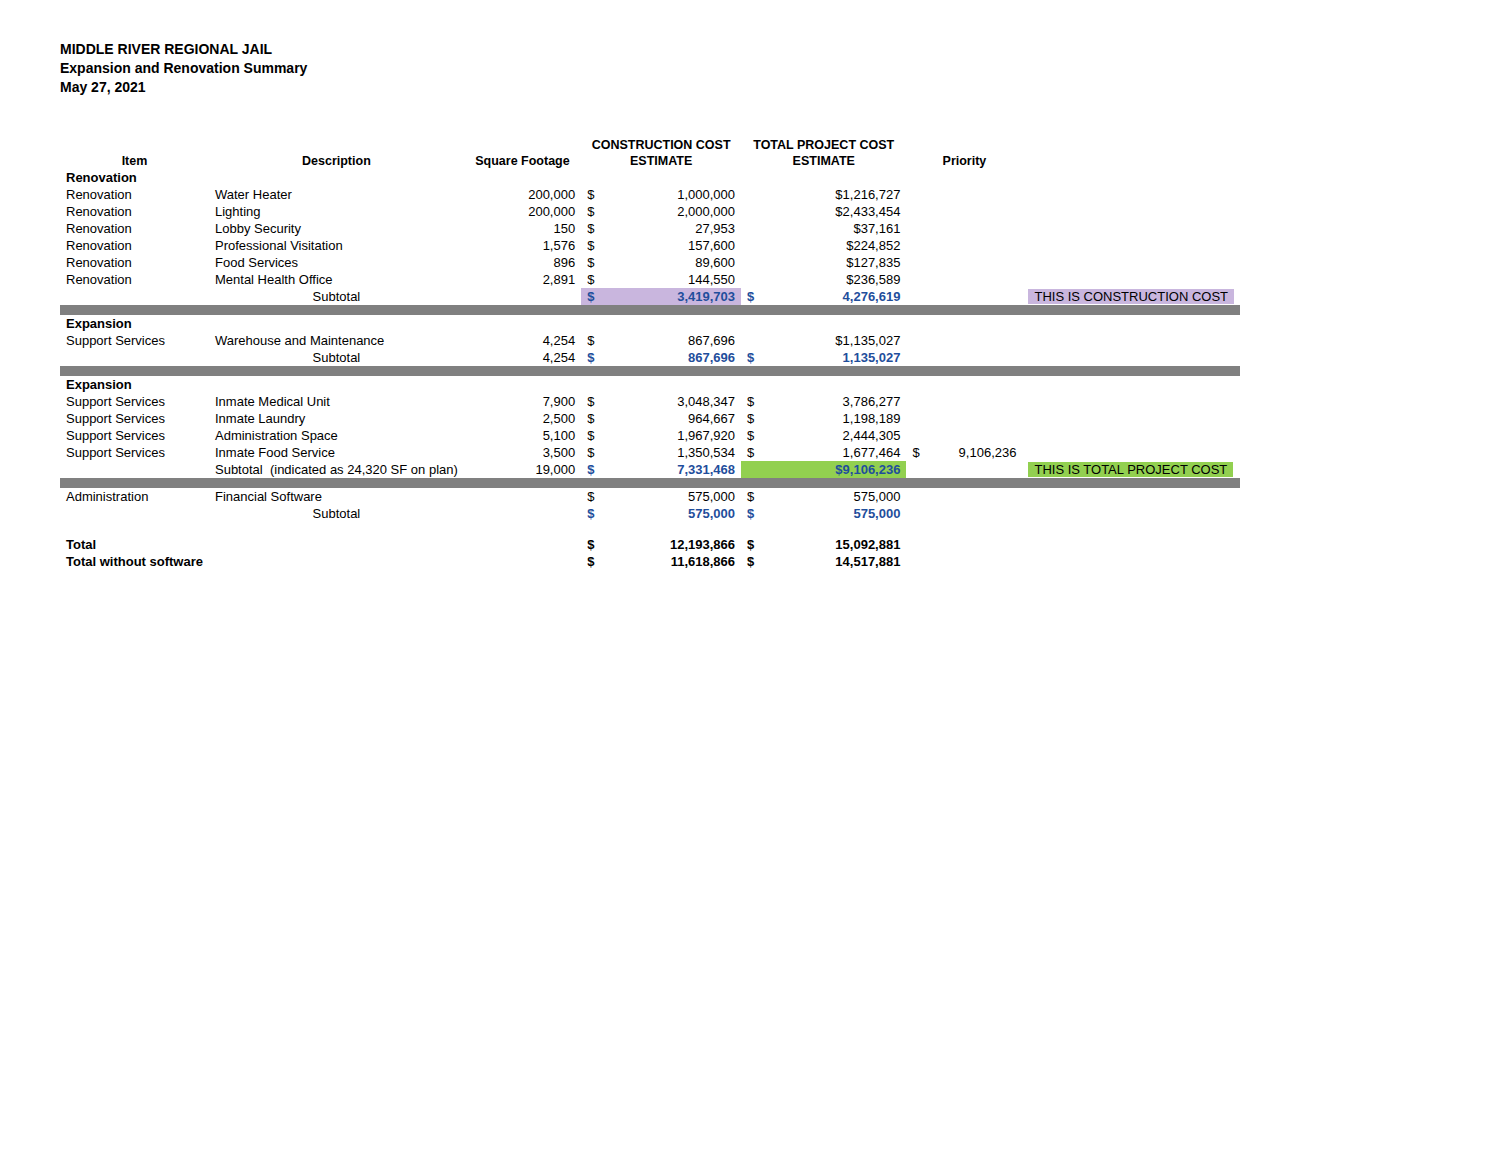MIDDLE RIVER REGIONAL JAIL
Expansion and Renovation Summary
May 27, 2021
| | | | CONSTRUCTION COST | TOTAL PROJECT COST | | | |
| --- | --- | --- | --- | --- | --- | --- | --- |
| Item | Description | Square Footage | ESTIMATE | ESTIMATE | Priority | |
| Renovation | | | | | | | | | |
| Renovation | Water Heater | 200,000 | $ | 1,000,000 | | $1,216,727 | | | |
| Renovation | Lighting | 200,000 | $ | 2,000,000 | | $2,433,454 | | | |
| Renovation | Lobby Security | 150 | $ | 27,953 | | $37,161 | | | |
| Renovation | Professional Visitation | 1,576 | $ | 157,600 | | $224,852 | | | |
| Renovation | Food Services | 896 | $ | 89,600 | | $127,835 | | | |
| Renovation | Mental Health Office | 2,891 | $ | 144,550 | | $236,589 | | | |
| | Subtotal | | $ | 3,419,703 | $ | 4,276,619 | | | THIS IS CONSTRUCTION COST |
| Expansion | | | | | | | | | |
| Support Services | Warehouse and Maintenance | 4,254 | $ | 867,696 | | $1,135,027 | | | |
| | Subtotal | 4,254 | $ | 867,696 | $ | 1,135,027 | | | |
| Expansion | | | | | | | | | |
| Support Services | Inmate Medical Unit | 7,900 | $ | 3,048,347 | $ | 3,786,277 | | | |
| Support Services | Inmate Laundry | 2,500 | $ | 964,667 | $ | 1,198,189 | | | |
| Support Services | Administration Space | 5,100 | $ | 1,967,920 | $ | 2,444,305 | | | |
| Support Services | Inmate Food Service | 3,500 | $ | 1,350,534 | $ | 1,677,464 | $ | 9,106,236 | |
| | Subtotal (indicated as 24,320 SF on plan) | 19,000 | $ | 7,331,468 | | $9,106,236 | | | THIS IS TOTAL PROJECT COST |
| Administration | Financial Software | | $ | 575,000 | $ | 575,000 | | | |
| | Subtotal | | $ | 575,000 | $ | 575,000 | | | |
| Total | | | $ | 12,193,866 | $ | 15,092,881 | | | |
| Total without software | | | $ | 11,618,866 | $ | 14,517,881 | | | |